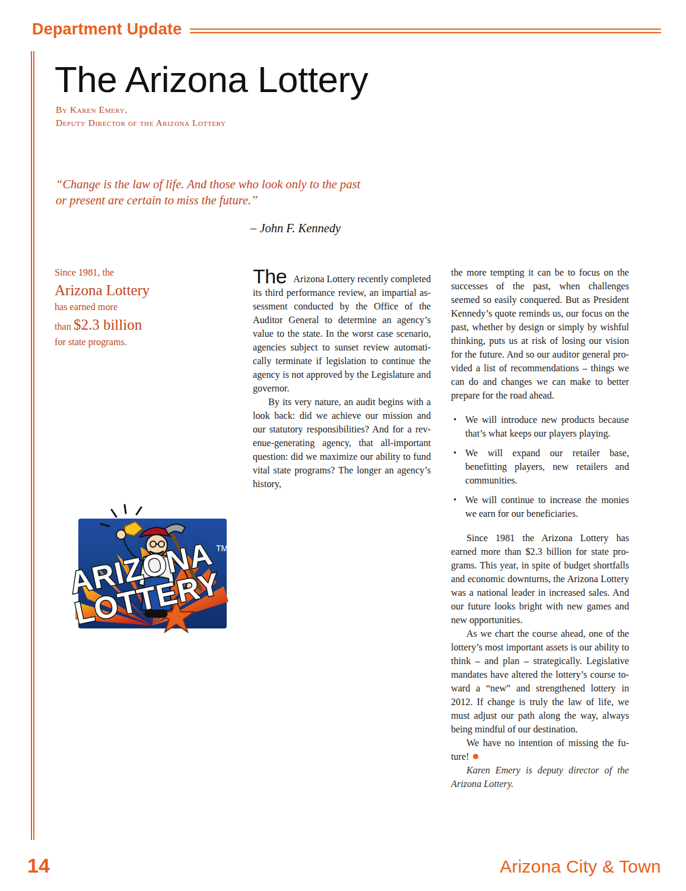Department Update
The Arizona Lottery
By Karen Emery,
Deputy Director of the Arizona Lottery
“Change is the law of life. And those who look only to the past or present are certain to miss the future.”
– John F. Kennedy
Since 1981, the
Arizona Lottery
has earned more
than $2.3 billion
for state programs.
ARIZONA LOTTERY TM
The Arizona Lottery recently completed its third performance review, an impartial assessment conducted by the Office of the Auditor General to determine an agency’s value to the state. In the worst case scenario, agencies subject to sunset review automatically terminate if legislation to continue the agency is not approved by the Legislature and governor.
By its very nature, an audit begins with a look back: did we achieve our mission and our statutory responsibilities? And for a revenue-generating agency, that all-important question: did we maximize our ability to fund vital state programs? The longer an agency’s history,
the more tempting it can be to focus on the successes of the past, when challenges seemed so easily conquered. But as President Kennedy’s quote reminds us, our focus on the past, whether by design or simply by wishful thinking, puts us at risk of losing our vision for the future. And so our auditor general provided a list of recommendations – things we can do and changes we can make to better prepare for the road ahead.
We will introduce new products because that’s what keeps our players playing.
We will expand our retailer base, benefitting players, new retailers and communities.
We will continue to increase the monies we earn for our beneficiaries.
Since 1981 the Arizona Lottery has earned more than $2.3 billion for state programs. This year, in spite of budget shortfalls and economic downturns, the Arizona Lottery was a national leader in increased sales. And our future looks bright with new games and new opportunities.
As we chart the course ahead, one of the lottery’s most important assets is our ability to think – and plan – strategically. Legislative mandates have altered the lottery’s course toward a “new” and strengthened lottery in 2012. If change is truly the law of life, we must adjust our path along the way, always being mindful of our destination.
We have no intention of missing the future!
Karen Emery is deputy director of the Arizona Lottery.
14
Arizona City & Town